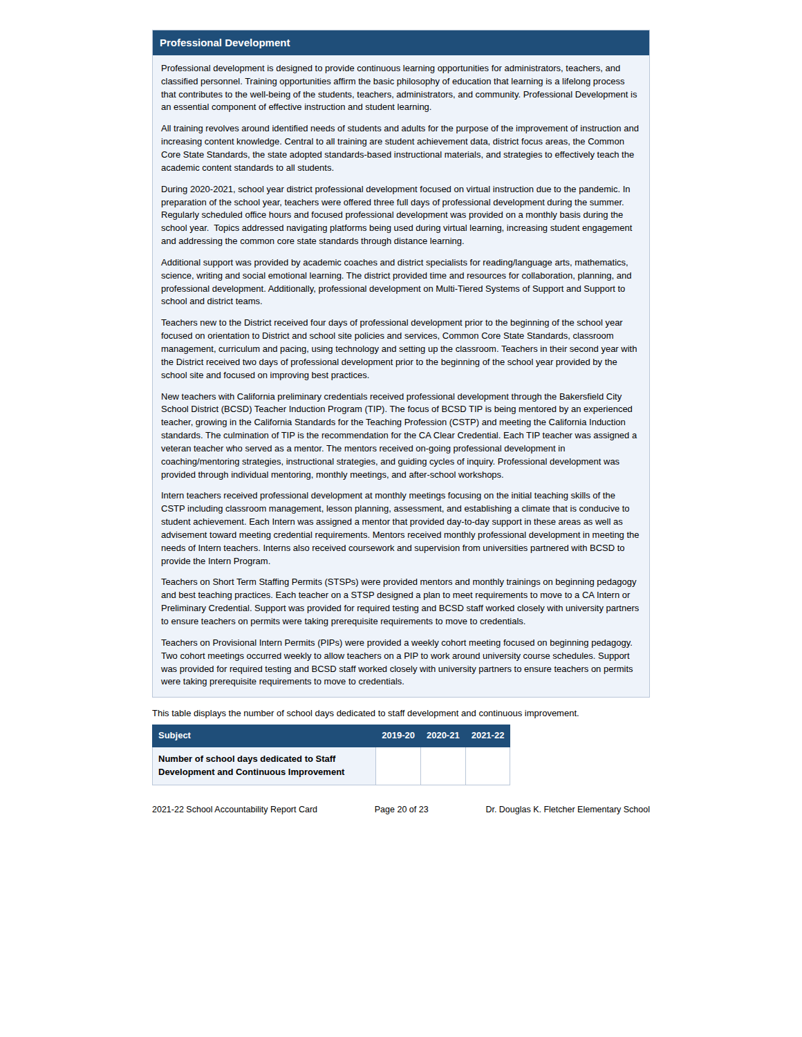Professional Development
Professional development is designed to provide continuous learning opportunities for administrators, teachers, and classified personnel. Training opportunities affirm the basic philosophy of education that learning is a lifelong process that contributes to the well-being of the students, teachers, administrators, and community. Professional Development is an essential component of effective instruction and student learning.
All training revolves around identified needs of students and adults for the purpose of the improvement of instruction and increasing content knowledge. Central to all training are student achievement data, district focus areas, the Common Core State Standards, the state adopted standards-based instructional materials, and strategies to effectively teach the academic content standards to all students.
During 2020-2021, school year district professional development focused on virtual instruction due to the pandemic. In preparation of the school year, teachers were offered three full days of professional development during the summer. Regularly scheduled office hours and focused professional development was provided on a monthly basis during the school year. Topics addressed navigating platforms being used during virtual learning, increasing student engagement and addressing the common core state standards through distance learning.
Additional support was provided by academic coaches and district specialists for reading/language arts, mathematics, science, writing and social emotional learning. The district provided time and resources for collaboration, planning, and professional development. Additionally, professional development on Multi-Tiered Systems of Support and Support to school and district teams.
Teachers new to the District received four days of professional development prior to the beginning of the school year focused on orientation to District and school site policies and services, Common Core State Standards, classroom management, curriculum and pacing, using technology and setting up the classroom. Teachers in their second year with the District received two days of professional development prior to the beginning of the school year provided by the school site and focused on improving best practices.
New teachers with California preliminary credentials received professional development through the Bakersfield City School District (BCSD) Teacher Induction Program (TIP). The focus of BCSD TIP is being mentored by an experienced teacher, growing in the California Standards for the Teaching Profession (CSTP) and meeting the California Induction standards. The culmination of TIP is the recommendation for the CA Clear Credential. Each TIP teacher was assigned a veteran teacher who served as a mentor. The mentors received on-going professional development in coaching/mentoring strategies, instructional strategies, and guiding cycles of inquiry. Professional development was provided through individual mentoring, monthly meetings, and after-school workshops.
Intern teachers received professional development at monthly meetings focusing on the initial teaching skills of the CSTP including classroom management, lesson planning, assessment, and establishing a climate that is conducive to student achievement. Each Intern was assigned a mentor that provided day-to-day support in these areas as well as advisement toward meeting credential requirements. Mentors received monthly professional development in meeting the needs of Intern teachers. Interns also received coursework and supervision from universities partnered with BCSD to provide the Intern Program.
Teachers on Short Term Staffing Permits (STSPs) were provided mentors and monthly trainings on beginning pedagogy and best teaching practices. Each teacher on a STSP designed a plan to meet requirements to move to a CA Intern or Preliminary Credential. Support was provided for required testing and BCSD staff worked closely with university partners to ensure teachers on permits were taking prerequisite requirements to move to credentials.
Teachers on Provisional Intern Permits (PIPs) were provided a weekly cohort meeting focused on beginning pedagogy. Two cohort meetings occurred weekly to allow teachers on a PIP to work around university course schedules. Support was provided for required testing and BCSD staff worked closely with university partners to ensure teachers on permits were taking prerequisite requirements to move to credentials.
This table displays the number of school days dedicated to staff development and continuous improvement.
| Subject | 2019-20 | 2020-21 | 2021-22 |
| --- | --- | --- | --- |
| Number of school days dedicated to Staff Development and Continuous Improvement | | | |
2021-22 School Accountability Report Card
Page 20 of 23
Dr. Douglas K. Fletcher Elementary School